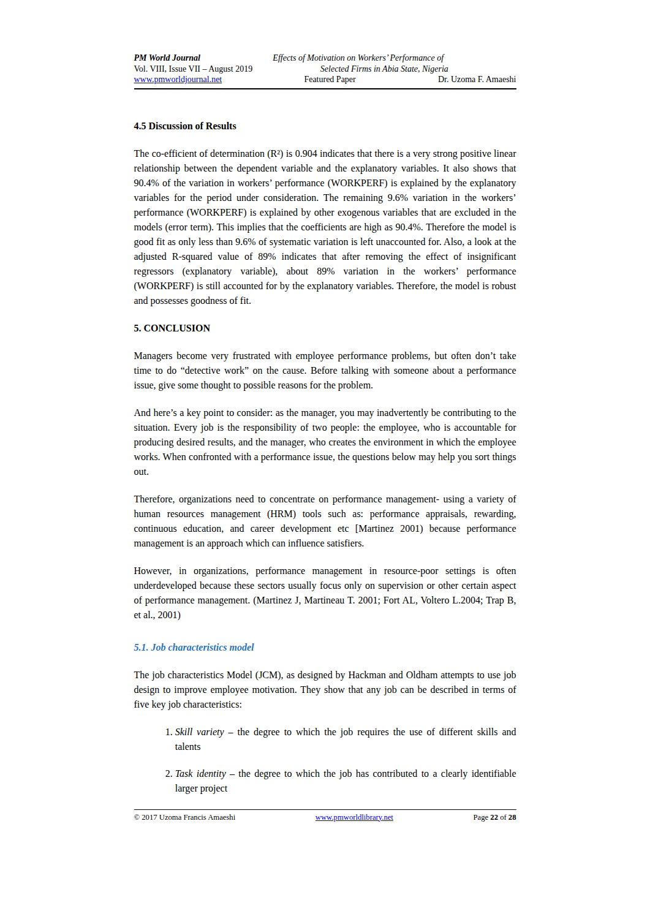PM World Journal
Effects of Motivation on Workers’ Performance of
Vol. VIII, Issue VII – August 2019
Selected Firms in Abia State, Nigeria
www.pmworldjournal.net
Featured Paper
Dr. Uzoma F. Amaeshi
4.5 Discussion of Results
The co-efficient of determination (R²) is 0.904 indicates that there is a very strong positive linear relationship between the dependent variable and the explanatory variables. It also shows that 90.4% of the variation in workers’ performance (WORKPERF) is explained by the explanatory variables for the period under consideration. The remaining 9.6% variation in the workers’ performance (WORKPERF) is explained by other exogenous variables that are excluded in the models (error term). This implies that the coefficients are high as 90.4%. Therefore the model is good fit as only less than 9.6% of systematic variation is left unaccounted for. Also, a look at the adjusted R-squared value of 89% indicates that after removing the effect of insignificant regressors (explanatory variable), about 89% variation in the workers’ performance (WORKPERF) is still accounted for by the explanatory variables. Therefore, the model is robust and possesses goodness of fit.
5. CONCLUSION
Managers become very frustrated with employee performance problems, but often don’t take time to do “detective work” on the cause. Before talking with someone about a performance issue, give some thought to possible reasons for the problem.
And here’s a key point to consider: as the manager, you may inadvertently be contributing to the situation. Every job is the responsibility of two people: the employee, who is accountable for producing desired results, and the manager, who creates the environment in which the employee works. When confronted with a performance issue, the questions below may help you sort things out.
Therefore, organizations need to concentrate on performance management- using a variety of human resources management (HRM) tools such as: performance appraisals, rewarding, continuous education, and career development etc [Martinez 2001) because performance management is an approach which can influence satisfiers.
However, in organizations, performance management in resource-poor settings is often underdeveloped because these sectors usually focus only on supervision or other certain aspect of performance management. (Martinez J, Martineau T. 2001; Fort AL, Voltero L.2004; Trap B, et al., 2001)
5.1. Job characteristics model
The job characteristics Model (JCM), as designed by Hackman and Oldham attempts to use job design to improve employee motivation. They show that any job can be described in terms of five key job characteristics:
Skill variety – the degree to which the job requires the use of different skills and talents
Task identity – the degree to which the job has contributed to a clearly identifiable larger project
© 2017 Uzoma Francis Amaeshi
www.pmworldlibrary.net
Page 22 of 28